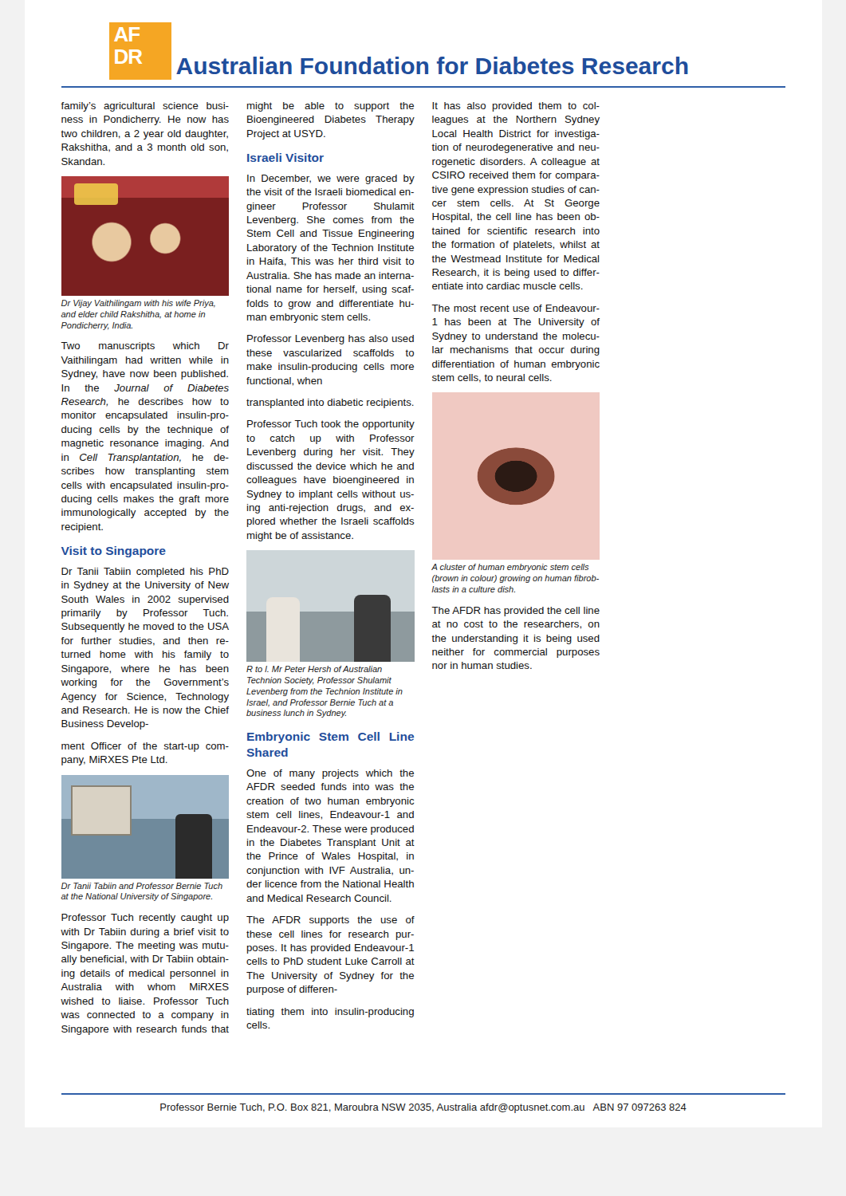AF DR
Australian Foundation for Diabetes Research
family’s agricultural science business in Pondicherry. He now has two children, a 2 year old daughter, Rakshitha, and a 3 month old son, Skandan.
Dr Vijay Vaithilingam with his wife Priya, and elder child Rakshitha, at home in Pondicherry, India.
Two manuscripts which Dr Vaithilingam had written while in Sydney, have now been published. In the Journal of Diabetes Research, he describes how to monitor encapsulated insulin-producing cells by the technique of magnetic resonance imaging. And in Cell Transplantation, he describes how transplanting stem cells with encapsulated insulin-producing cells makes the graft more immunologically accepted by the recipient.
Visit to Singapore
Dr Tanii Tabiin completed his PhD in Sydney at the University of New South Wales in 2002 supervised primarily by Professor Tuch. Subsequently he moved to the USA for further studies, and then returned home with his family to Singapore, where he has been working for the Government’s Agency for Science, Technology and Research. He is now the Chief Business Develop-
ment Officer of the start-up company, MiRXES Pte Ltd.
Dr Tanii Tabiin and Professor Bernie Tuch at the National University of Singapore.
Professor Tuch recently caught up with Dr Tabiin during a brief visit to Singapore. The meeting was mutually beneficial, with Dr Tabiin obtaining details of medical personnel in Australia with whom MiRXES wished to liaise. Professor Tuch was connected to a company in Singapore with research funds that might be able to support the Bioengineered Diabetes Therapy Project at USYD.
Israeli Visitor
In December, we were graced by the visit of the Israeli biomedical engineer Professor Shulamit Levenberg. She comes from the Stem Cell and Tissue Engineering Laboratory of the Technion Institute in Haifa, This was her third visit to Australia. She has made an international name for herself, using scaffolds to grow and differentiate human embryonic stem cells.
Professor Levenberg has also used these vascularized scaffolds to make insulin-producing cells more functional, when
transplanted into diabetic recipients.
Professor Tuch took the opportunity to catch up with Professor Levenberg during her visit. They discussed the device which he and colleagues have bioengineered in Sydney to implant cells without using anti-rejection drugs, and explored whether the Israeli scaffolds might be of assistance.
R to l. Mr Peter Hersh of Australian Technion Society, Professor Shulamit Levenberg from the Technion Institute in Israel, and Professor Bernie Tuch at a business lunch in Sydney.
Embryonic Stem Cell Line Shared
One of many projects which the AFDR seeded funds into was the creation of two human embryonic stem cell lines, Endeavour-1 and Endeavour-2. These were produced in the Diabetes Transplant Unit at the Prince of Wales Hospital, in conjunction with IVF Australia, under licence from the National Health and Medical Research Council.
The AFDR supports the use of these cell lines for research purposes. It has provided Endeavour-1 cells to PhD student Luke Carroll at The University of Sydney for the purpose of differen-
tiating them into insulin-producing cells.
It has also provided them to colleagues at the Northern Sydney Local Health District for investigation of neurodegenerative and neurogenetic disorders. A colleague at CSIRO received them for comparative gene expression studies of cancer stem cells. At St George Hospital, the cell line has been obtained for scientific research into the formation of platelets, whilst at the Westmead Institute for Medical Research, it is being used to differentiate into cardiac muscle cells.
The most recent use of Endeavour-1 has been at The University of Sydney to understand the molecular mechanisms that occur during differentiation of human embryonic stem cells, to neural cells.
A cluster of human embryonic stem cells (brown in colour) growing on human fibroblasts in a culture dish.
The AFDR has provided the cell line at no cost to the researchers, on the understanding it is being used neither for commercial purposes nor in human studies.
Professor Bernie Tuch, P.O. Box 821, Maroubra NSW 2035, Australia afdr@optusnet.com.au ABN 97 097263 824